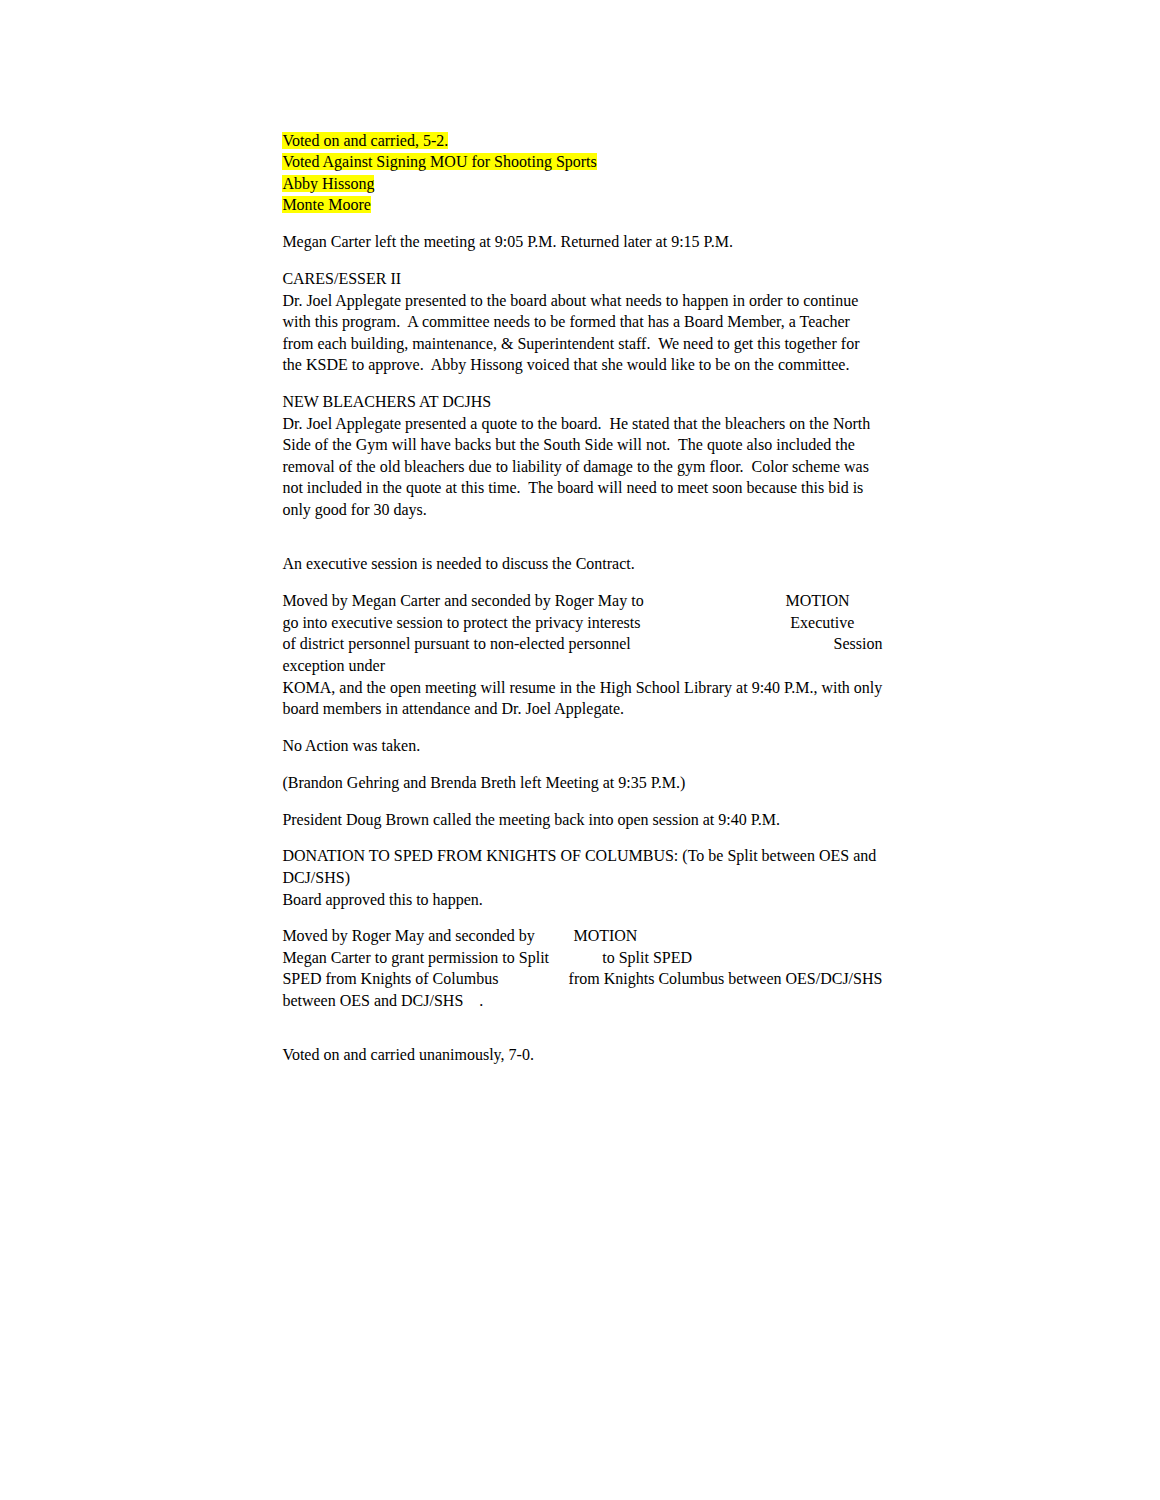Voted on and carried, 5-2.
Voted Against Signing MOU for Shooting Sports
Abby Hissong
Monte Moore
Megan Carter left the meeting at 9:05 P.M. Returned later at 9:15 P.M.
CARES/ESSER II
Dr. Joel Applegate presented to the board about what needs to happen in order to continue with this program. A committee needs to be formed that has a Board Member, a Teacher from each building, maintenance, & Superintendent staff. We need to get this together for the KSDE to approve. Abby Hissong voiced that she would like to be on the committee.
NEW BLEACHERS AT DCJHS
Dr. Joel Applegate presented a quote to the board. He stated that the bleachers on the North Side of the Gym will have backs but the South Side will not. The quote also included the removal of the old bleachers due to liability of damage to the gym floor. Color scheme was not included in the quote at this time. The board will need to meet soon because this bid is only good for 30 days.
An executive session is needed to discuss the Contract.
Moved by Megan Carter and seconded by Roger May to go into executive session to protect the privacy interests of district personnel pursuant to non-elected personnel exception under
MOTION Executive Session
KOMA, and the open meeting will resume in the High School Library at 9:40 P.M., with only board members in attendance and Dr. Joel Applegate.
No Action was taken.
(Brandon Gehring and Brenda Breth left Meeting at 9:35 P.M.)
President Doug Brown called the meeting back into open session at 9:40 P.M.
DONATION TO SPED FROM KNIGHTS OF COLUMBUS: (To be Split between OES and DCJ/SHS)
Board approved this to happen.
Moved by Roger May and seconded by Megan Carter to grant permission to Split SPED from Knights of Columbus between OES and DCJ/SHS .
MOTION to Split SPED from Knights Columbus between OES/DCJ/SHS
Voted on and carried unanimously, 7-0.